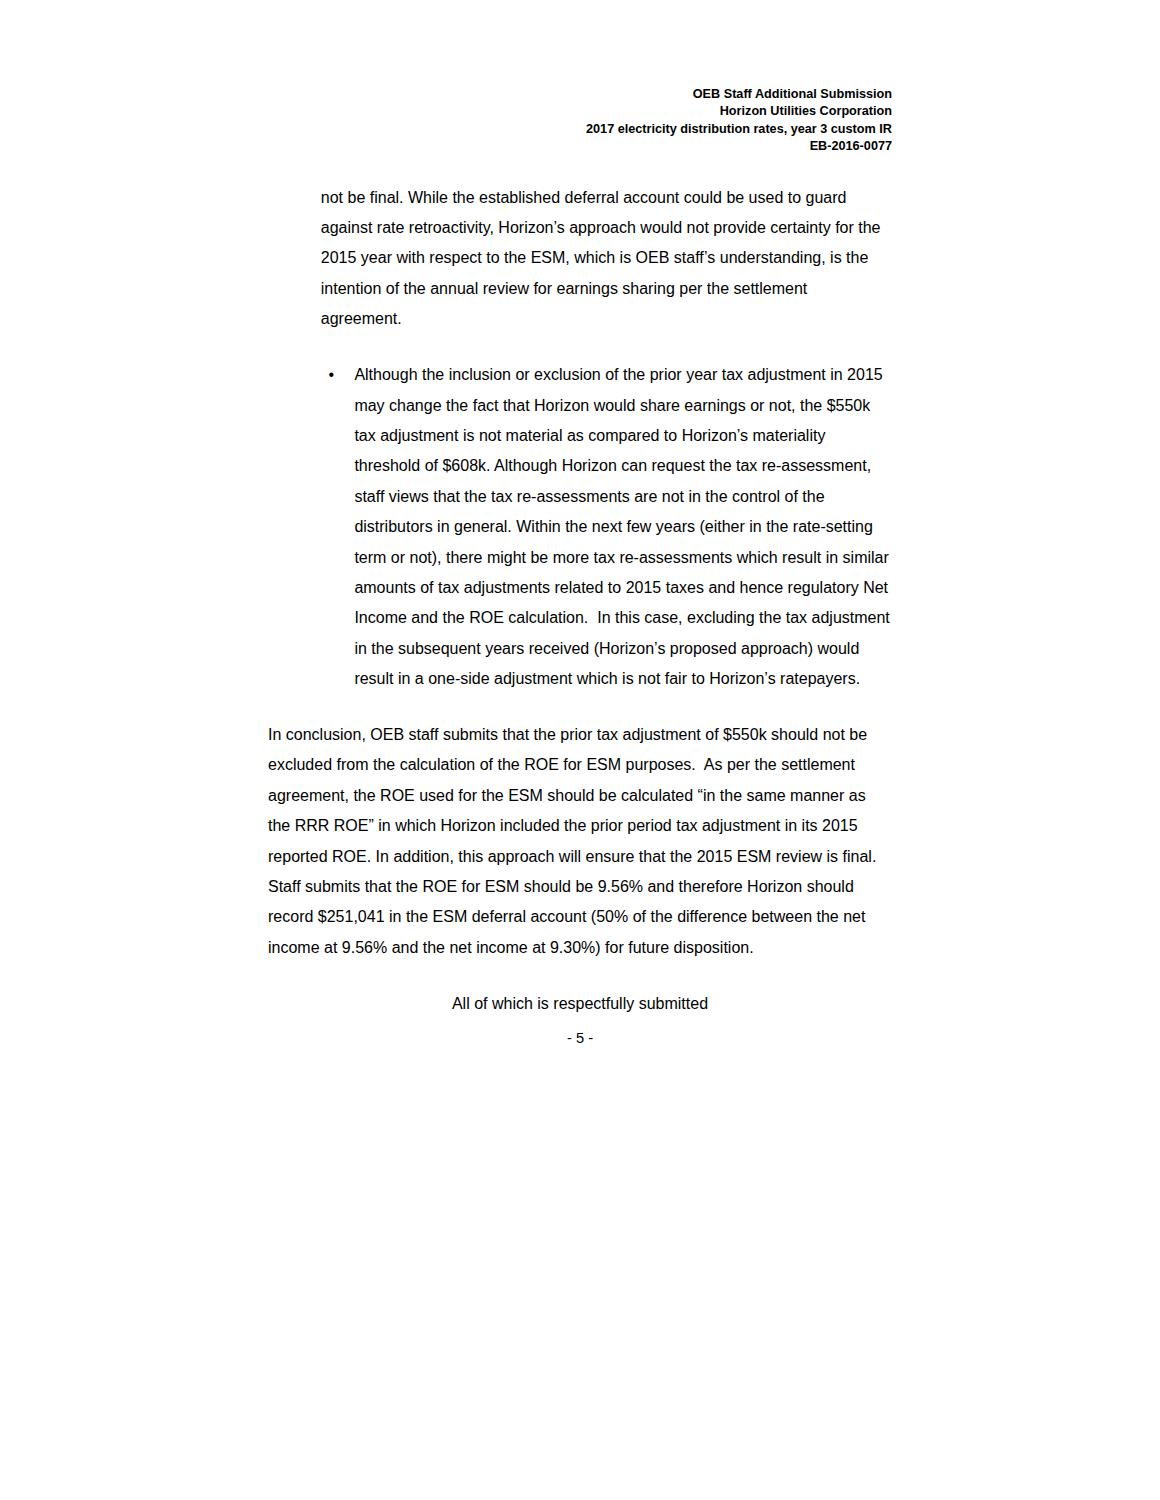OEB Staff Additional Submission
Horizon Utilities Corporation
2017 electricity distribution rates, year 3 custom IR
EB-2016-0077
not be final. While the established deferral account could be used to guard against rate retroactivity, Horizon’s approach would not provide certainty for the 2015 year with respect to the ESM, which is OEB staff’s understanding, is the intention of the annual review for earnings sharing per the settlement agreement.
Although the inclusion or exclusion of the prior year tax adjustment in 2015 may change the fact that Horizon would share earnings or not, the $550k tax adjustment is not material as compared to Horizon’s materiality threshold of $608k. Although Horizon can request the tax re-assessment, staff views that the tax re-assessments are not in the control of the distributors in general. Within the next few years (either in the rate-setting term or not), there might be more tax re-assessments which result in similar amounts of tax adjustments related to 2015 taxes and hence regulatory Net Income and the ROE calculation. In this case, excluding the tax adjustment in the subsequent years received (Horizon’s proposed approach) would result in a one-side adjustment which is not fair to Horizon’s ratepayers.
In conclusion, OEB staff submits that the prior tax adjustment of $550k should not be excluded from the calculation of the ROE for ESM purposes. As per the settlement agreement, the ROE used for the ESM should be calculated “in the same manner as the RRR ROE” in which Horizon included the prior period tax adjustment in its 2015 reported ROE. In addition, this approach will ensure that the 2015 ESM review is final. Staff submits that the ROE for ESM should be 9.56% and therefore Horizon should record $251,041 in the ESM deferral account (50% of the difference between the net income at 9.56% and the net income at 9.30%) for future disposition.
All of which is respectfully submitted
- 5 -